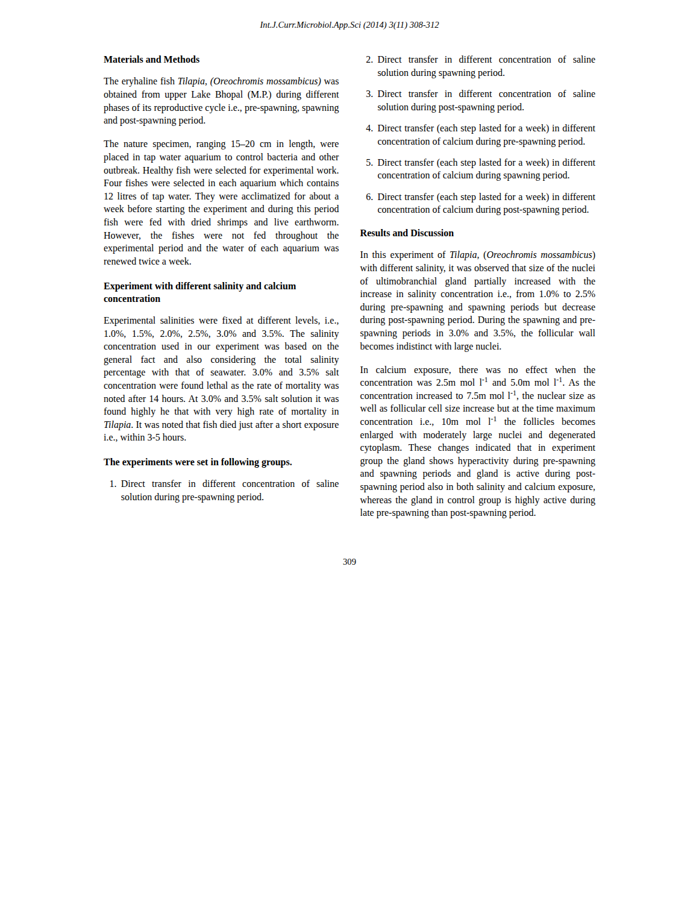Int.J.Curr.Microbiol.App.Sci (2014) 3(11) 308-312
Materials and Methods
The eryhaline fish Tilapia, (Oreochromis mossambicus) was obtained from upper Lake Bhopal (M.P.) during different phases of its reproductive cycle i.e., pre-spawning, spawning and post-spawning period.
The nature specimen, ranging 15–20 cm in length, were placed in tap water aquarium to control bacteria and other outbreak. Healthy fish were selected for experimental work. Four fishes were selected in each aquarium which contains 12 litres of tap water. They were acclimatized for about a week before starting the experiment and during this period fish were fed with dried shrimps and live earthworm. However, the fishes were not fed throughout the experimental period and the water of each aquarium was renewed twice a week.
Experiment with different salinity and calcium concentration
Experimental salinities were fixed at different levels, i.e., 1.0%, 1.5%, 2.0%, 2.5%, 3.0% and 3.5%. The salinity concentration used in our experiment was based on the general fact and also considering the total salinity percentage with that of seawater. 3.0% and 3.5% salt concentration were found lethal as the rate of mortality was noted after 14 hours. At 3.0% and 3.5% salt solution it was found highly he that with very high rate of mortality in Tilapia. It was noted that fish died just after a short exposure i.e., within 3-5 hours.
The experiments were set in following groups.
Direct transfer in different concentration of saline solution during pre-spawning period.
Direct transfer in different concentration of saline solution during spawning period.
Direct transfer in different concentration of saline solution during post-spawning period.
Direct transfer (each step lasted for a week) in different concentration of calcium during pre-spawning period.
Direct transfer (each step lasted for a week) in different concentration of calcium during spawning period.
Direct transfer (each step lasted for a week) in different concentration of calcium during post-spawning period.
Results and Discussion
In this experiment of Tilapia, (Oreochromis mossambicus) with different salinity, it was observed that size of the nuclei of ultimobranchial gland partially increased with the increase in salinity concentration i.e., from 1.0% to 2.5% during pre-spawning and spawning periods but decrease during post-spawning period. During the spawning and pre-spawning periods in 3.0% and 3.5%, the follicular wall becomes indistinct with large nuclei.
In calcium exposure, there was no effect when the concentration was 2.5m mol l-1 and 5.0m mol l-1. As the concentration increased to 7.5m mol l-1, the nuclear size as well as follicular cell size increase but at the time maximum concentration i.e., 10m mol l-1 the follicles becomes enlarged with moderately large nuclei and degenerated cytoplasm. These changes indicated that in experiment group the gland shows hyperactivity during pre-spawning and spawning periods and gland is active during post-spawning period also in both salinity and calcium exposure, whereas the gland in control group is highly active during late pre-spawning than post-spawning period.
309